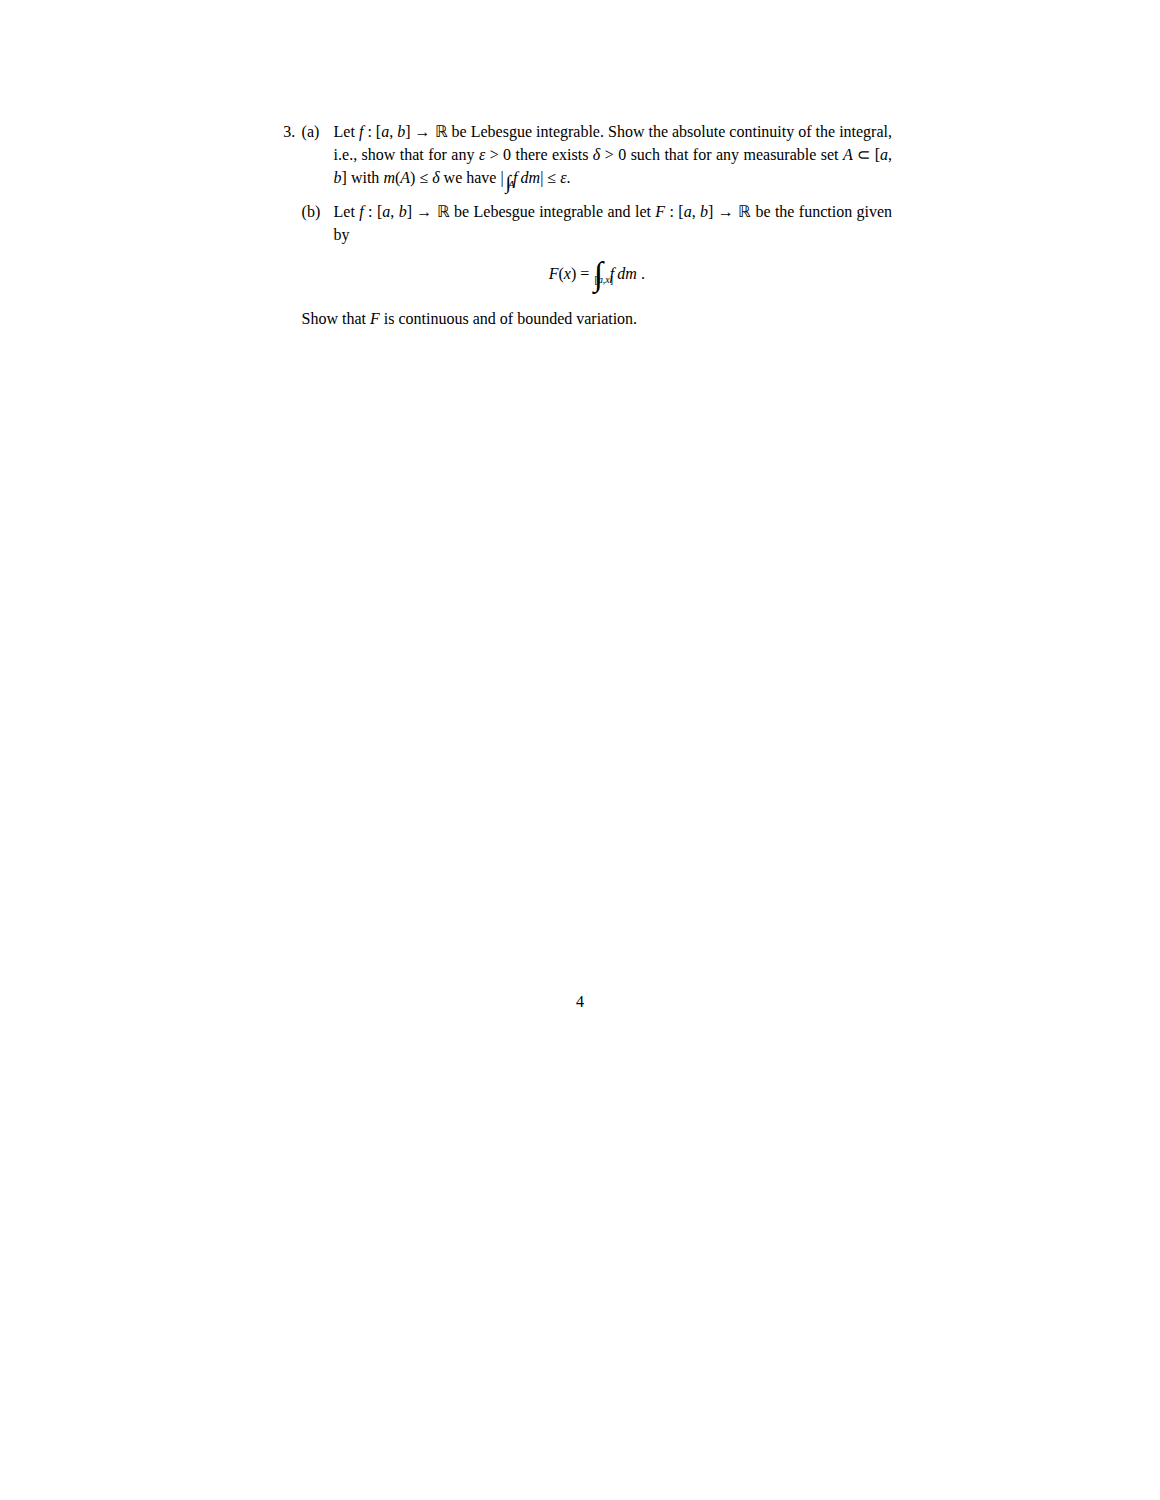3.
(a) Let f : [a, b] → ℝ be Lebesgue integrable. Show the absolute continuity of the integral, i.e., show that for any ε > 0 there exists δ > 0 such that for any measurable set A ⊂ [a, b] with m(A) ≤ δ we have |∫A f dm| ≤ ε.
(b) Let f : [a, b] → ℝ be Lebesgue integrable and let F : [a, b] → ℝ be the function given by
F(x) = ∫[a,x] f dm .
Show that F is continuous and of bounded variation.
4